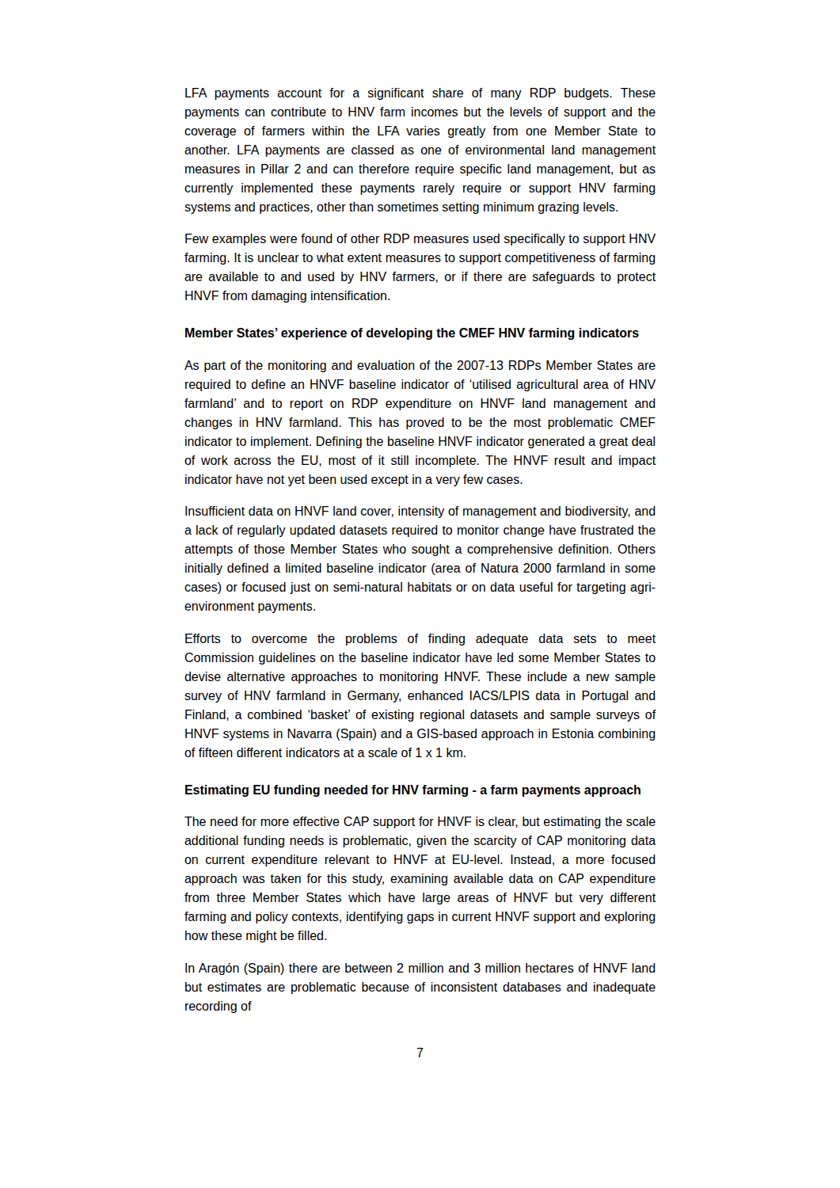LFA payments account for a significant share of many RDP budgets. These payments can contribute to HNV farm incomes but the levels of support and the coverage of farmers within the LFA varies greatly from one Member State to another. LFA payments are classed as one of environmental land management measures in Pillar 2 and can therefore require specific land management, but as currently implemented these payments rarely require or support HNV farming systems and practices, other than sometimes setting minimum grazing levels.
Few examples were found of other RDP measures used specifically to support HNV farming. It is unclear to what extent measures to support competitiveness of farming are available to and used by HNV farmers, or if there are safeguards to protect HNVF from damaging intensification.
Member States’ experience of developing the CMEF HNV farming indicators
As part of the monitoring and evaluation of the 2007-13 RDPs Member States are required to define an HNVF baseline indicator of ‘utilised agricultural area of HNV farmland’ and to report on RDP expenditure on HNVF land management and changes in HNV farmland. This has proved to be the most problematic CMEF indicator to implement. Defining the baseline HNVF indicator generated a great deal of work across the EU, most of it still incomplete. The HNVF result and impact indicator have not yet been used except in a very few cases.
Insufficient data on HNVF land cover, intensity of management and biodiversity, and a lack of regularly updated datasets required to monitor change have frustrated the attempts of those Member States who sought a comprehensive definition. Others initially defined a limited baseline indicator (area of Natura 2000 farmland in some cases) or focused just on semi-natural habitats or on data useful for targeting agri-environment payments.
Efforts to overcome the problems of finding adequate data sets to meet Commission guidelines on the baseline indicator have led some Member States to devise alternative approaches to monitoring HNVF. These include a new sample survey of HNV farmland in Germany, enhanced IACS/LPIS data in Portugal and Finland, a combined ‘basket’ of existing regional datasets and sample surveys of HNVF systems in Navarra (Spain) and a GIS-based approach in Estonia combining of fifteen different indicators at a scale of 1 x 1 km.
Estimating EU funding needed for HNV farming - a farm payments approach
The need for more effective CAP support for HNVF is clear, but estimating the scale additional funding needs is problematic, given the scarcity of CAP monitoring data on current expenditure relevant to HNVF at EU-level. Instead, a more focused approach was taken for this study, examining available data on CAP expenditure from three Member States which have large areas of HNVF but very different farming and policy contexts, identifying gaps in current HNVF support and exploring how these might be filled.
In Aragón (Spain) there are between 2 million and 3 million hectares of HNVF land but estimates are problematic because of inconsistent databases and inadequate recording of
7